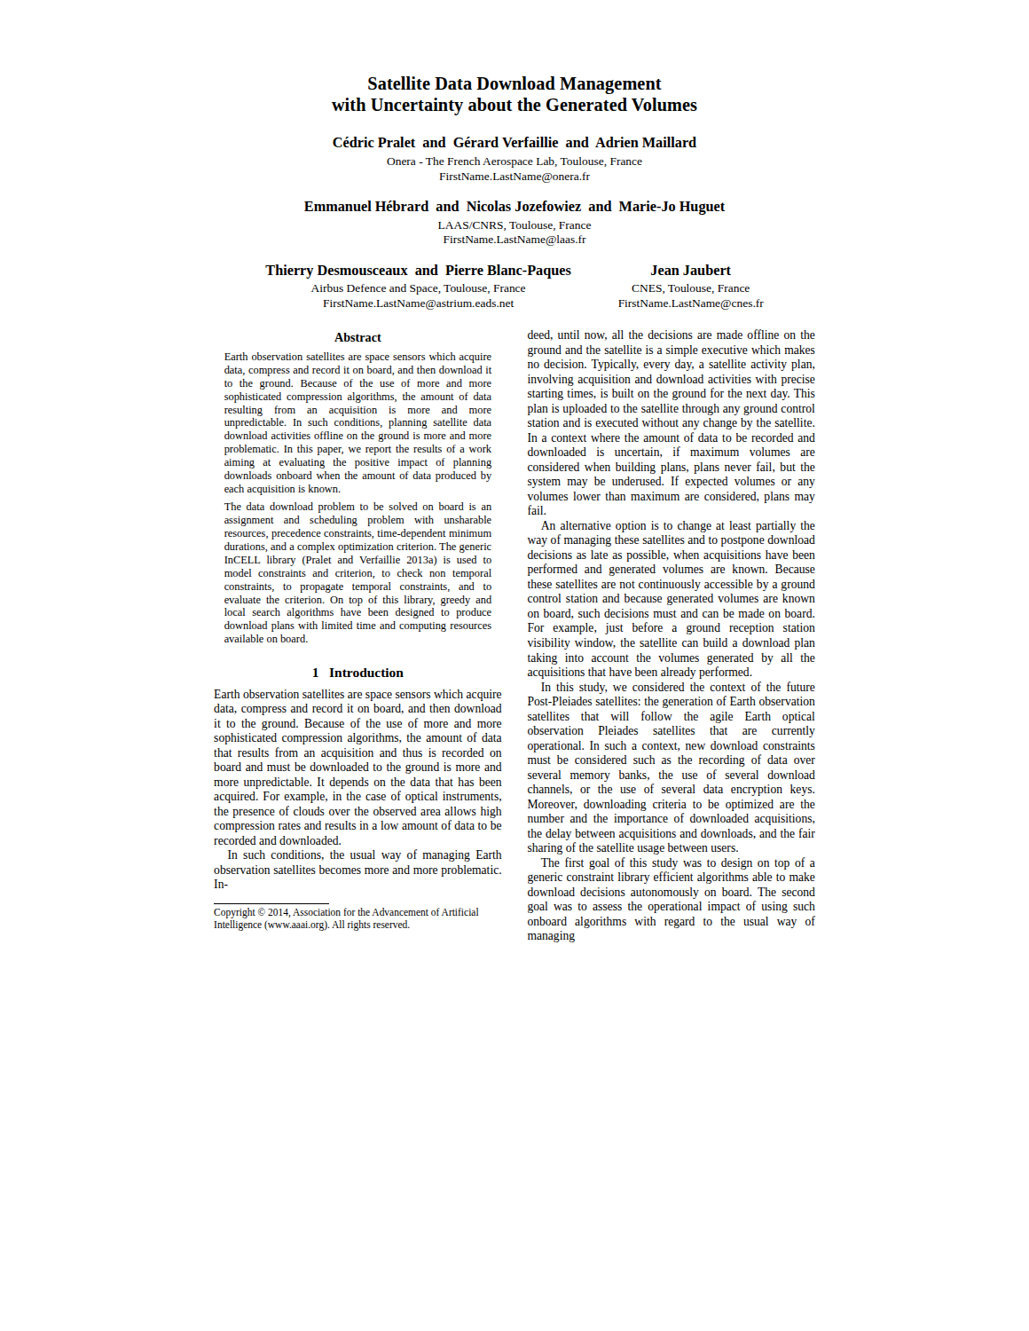Satellite Data Download Management
with Uncertainty about the Generated Volumes
Cédric Pralet and Gérard Verfaillie and Adrien Maillard
Onera - The French Aerospace Lab, Toulouse, France
FirstName.LastName@onera.fr
Emmanuel Hébrard and Nicolas Jozefowiez and Marie-Jo Huguet
LAAS/CNRS, Toulouse, France
FirstName.LastName@laas.fr
Thierry Desmousceaux and Pierre Blanc-Paques
Airbus Defence and Space, Toulouse, France
FirstName.LastName@astrium.eads.net
Jean Jaubert
CNES, Toulouse, France
FirstName.LastName@cnes.fr
Abstract
Earth observation satellites are space sensors which acquire data, compress and record it on board, and then download it to the ground. Because of the use of more and more sophisticated compression algorithms, the amount of data resulting from an acquisition is more and more unpredictable. In such conditions, planning satellite data download activities offline on the ground is more and more problematic. In this paper, we report the results of a work aiming at evaluating the positive impact of planning downloads onboard when the amount of data produced by each acquisition is known.
The data download problem to be solved on board is an assignment and scheduling problem with unsharable resources, precedence constraints, time-dependent minimum durations, and a complex optimization criterion. The generic InCELL library (Pralet and Verfaillie 2013a) is used to model constraints and criterion, to check non temporal constraints, to propagate temporal constraints, and to evaluate the criterion. On top of this library, greedy and local search algorithms have been designed to produce download plans with limited time and computing resources available on board.
1 Introduction
Earth observation satellites are space sensors which acquire data, compress and record it on board, and then download it to the ground. Because of the use of more and more sophisticated compression algorithms, the amount of data that results from an acquisition and thus is recorded on board and must be downloaded to the ground is more and more unpredictable. It depends on the data that has been acquired. For example, in the case of optical instruments, the presence of clouds over the observed area allows high compression rates and results in a low amount of data to be recorded and downloaded.
In such conditions, the usual way of managing Earth observation satellites becomes more and more problematic. In-
Copyright © 2014, Association for the Advancement of Artificial Intelligence (www.aaai.org). All rights reserved.
deed, until now, all the decisions are made offline on the ground and the satellite is a simple executive which makes no decision. Typically, every day, a satellite activity plan, involving acquisition and download activities with precise starting times, is built on the ground for the next day. This plan is uploaded to the satellite through any ground control station and is executed without any change by the satellite. In a context where the amount of data to be recorded and downloaded is uncertain, if maximum volumes are considered when building plans, plans never fail, but the system may be underused. If expected volumes or any volumes lower than maximum are considered, plans may fail.
An alternative option is to change at least partially the way of managing these satellites and to postpone download decisions as late as possible, when acquisitions have been performed and generated volumes are known. Because these satellites are not continuously accessible by a ground control station and because generated volumes are known on board, such decisions must and can be made on board. For example, just before a ground reception station visibility window, the satellite can build a download plan taking into account the volumes generated by all the acquisitions that have been already performed.
In this study, we considered the context of the future Post-Pleiades satellites: the generation of Earth observation satellites that will follow the agile Earth optical observation Pleiades satellites that are currently operational. In such a context, new download constraints must be considered such as the recording of data over several memory banks, the use of several download channels, or the use of several data encryption keys. Moreover, downloading criteria to be optimized are the number and the importance of downloaded acquisitions, the delay between acquisitions and downloads, and the fair sharing of the satellite usage between users.
The first goal of this study was to design on top of a generic constraint library efficient algorithms able to make download decisions autonomously on board. The second goal was to assess the operational impact of using such onboard algorithms with regard to the usual way of managing